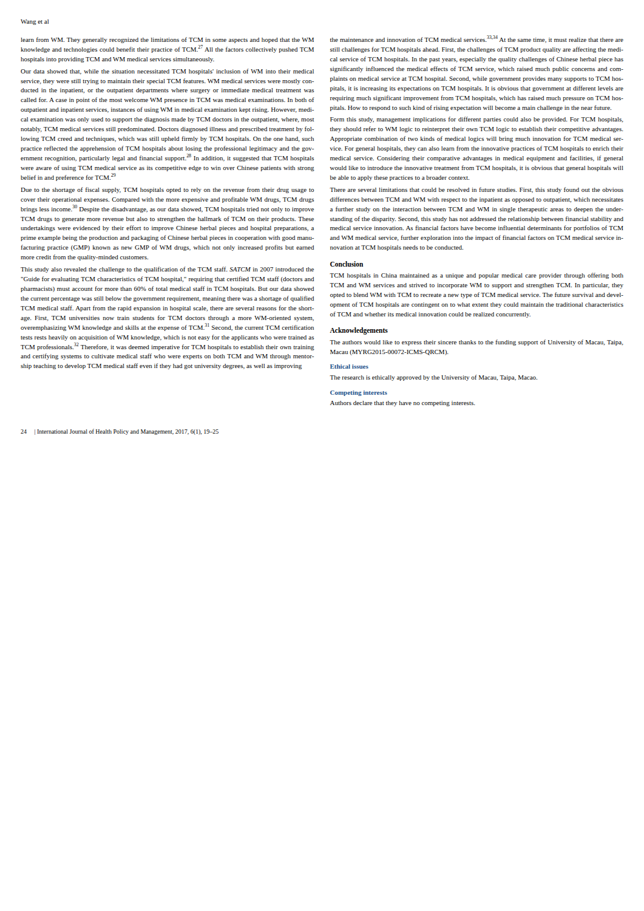Wang et al
learn from WM. They generally recognized the limitations of TCM in some aspects and hoped that the WM knowledge and technologies could benefit their practice of TCM.27 All the factors collectively pushed TCM hospitals into providing TCM and WM medical services simultaneously.
Our data showed that, while the situation necessitated TCM hospitals' inclusion of WM into their medical service, they were still trying to maintain their special TCM features. WM medical services were mostly conducted in the inpatient, or the outpatient departments where surgery or immediate medical treatment was called for. A case in point of the most welcome WM presence in TCM was medical examinations. In both of outpatient and inpatient services, instances of using WM in medical examination kept rising. However, medical examination was only used to support the diagnosis made by TCM doctors in the outpatient, where, most notably, TCM medical services still predominated. Doctors diagnosed illness and prescribed treatment by following TCM creed and techniques, which was still upheld firmly by TCM hospitals. On the one hand, such practice reflected the apprehension of TCM hospitals about losing the professional legitimacy and the government recognition, particularly legal and financial support.28 In addition, it suggested that TCM hospitals were aware of using TCM medical service as its competitive edge to win over Chinese patients with strong belief in and preference for TCM.29
Due to the shortage of fiscal supply, TCM hospitals opted to rely on the revenue from their drug usage to cover their operational expenses. Compared with the more expensive and profitable WM drugs, TCM drugs brings less income.30 Despite the disadvantage, as our data showed, TCM hospitals tried not only to improve TCM drugs to generate more revenue but also to strengthen the hallmark of TCM on their products. These undertakings were evidenced by their effort to improve Chinese herbal pieces and hospital preparations, a prime example being the production and packaging of Chinese herbal pieces in cooperation with good manufacturing practice (GMP) known as new GMP of WM drugs, which not only increased profits but earned more credit from the quality-minded customers.
This study also revealed the challenge to the qualification of the TCM staff. SATCM in 2007 introduced the "Guide for evaluating TCM characteristics of TCM hospital," requiring that certified TCM staff (doctors and pharmacists) must account for more than 60% of total medical staff in TCM hospitals. But our data showed the current percentage was still below the government requirement, meaning there was a shortage of qualified TCM medical staff. Apart from the rapid expansion in hospital scale, there are several reasons for the shortage. First, TCM universities now train students for TCM doctors through a more WM-oriented system, overemphasizing WM knowledge and skills at the expense of TCM.31 Second, the current TCM certification tests rests heavily on acquisition of WM knowledge, which is not easy for the applicants who were trained as TCM professionals.32 Therefore, it was deemed imperative for TCM hospitals to establish their own training and certifying systems to cultivate medical staff who were experts on both TCM and WM through mentorship teaching to develop TCM medical staff even if they had got university degrees, as well as improving
the maintenance and innovation of TCM medical services.33,34 At the same time, it must realize that there are still challenges for TCM hospitals ahead. First, the challenges of TCM product quality are affecting the medical service of TCM hospitals. In the past years, especially the quality challenges of Chinese herbal piece has significantly influenced the medical effects of TCM service, which raised much public concerns and complaints on medical service at TCM hospital. Second, while government provides many supports to TCM hospitals, it is increasing its expectations on TCM hospitals. It is obvious that government at different levels are requiring much significant improvement from TCM hospitals, which has raised much pressure on TCM hospitals. How to respond to such kind of rising expectation will become a main challenge in the near future.
Form this study, management implications for different parties could also be provided. For TCM hospitals, they should refer to WM logic to reinterpret their own TCM logic to establish their competitive advantages. Appropriate combination of two kinds of medical logics will bring much innovation for TCM medical service. For general hospitals, they can also learn from the innovative practices of TCM hospitals to enrich their medical service. Considering their comparative advantages in medical equipment and facilities, if general would like to introduce the innovative treatment from TCM hospitals, it is obvious that general hospitals will be able to apply these practices to a broader context.
There are several limitations that could be resolved in future studies. First, this study found out the obvious differences between TCM and WM with respect to the inpatient as opposed to outpatient, which necessitates a further study on the interaction between TCM and WM in single therapeutic areas to deepen the understanding of the disparity. Second, this study has not addressed the relationship between financial stability and medical service innovation. As financial factors have become influential determinants for portfolios of TCM and WM medical service, further exploration into the impact of financial factors on TCM medical service innovation at TCM hospitals needs to be conducted.
Conclusion
TCM hospitals in China maintained as a unique and popular medical care provider through offering both TCM and WM services and strived to incorporate WM to support and strengthen TCM. In particular, they opted to blend WM with TCM to recreate a new type of TCM medical service. The future survival and development of TCM hospitals are contingent on to what extent they could maintain the traditional characteristics of TCM and whether its medical innovation could be realized concurrently.
Acknowledgements
The authors would like to express their sincere thanks to the funding support of University of Macau, Taipa, Macau (MYRG2015-00072-ICMS-QRCM).
Ethical issues
The research is ethically approved by the University of Macau, Taipa, Macao.
Competing interests
Authors declare that they have no competing interests.
24 | International Journal of Health Policy and Management, 2017, 6(1), 19–25